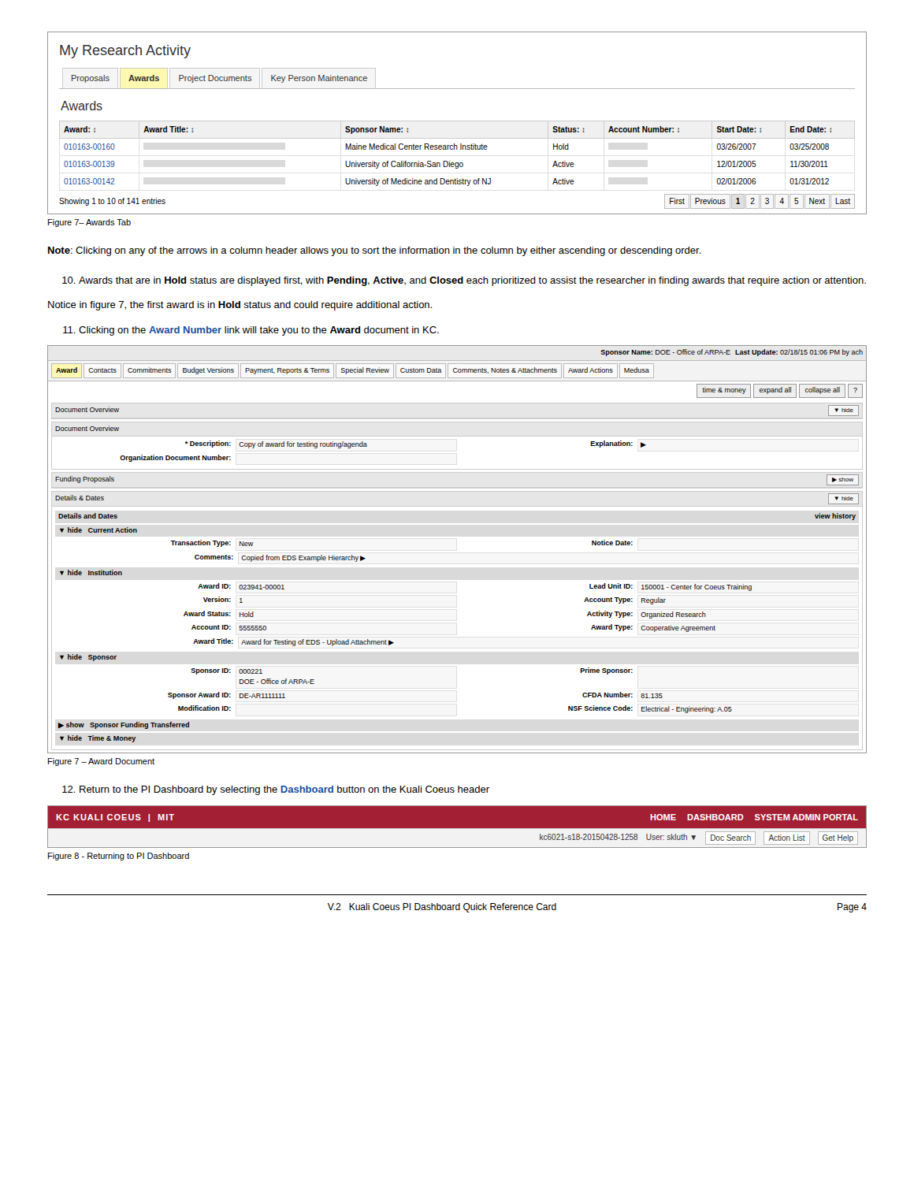My Research Activity
Proposals Awards Project Documents Key Person Maintenance
Awards
| Award: ↕ | Award Title: ↕ | Sponsor Name: ↕ | Status: ↕ | Account Number: ↕ | Start Date: ↕ | End Date: ↕ |
| --- | --- | --- | --- | --- | --- | --- |
| 010163-00160 | | Maine Medical Center Research Institute | Hold | | 03/26/2007 | 03/25/2008 |
| 010163-00139 | | University of California-San Diego | Active | | 12/01/2005 | 11/30/2011 |
| 010163-00142 | | University of Medicine and Dentistry of NJ | Active | | 02/01/2006 | 01/31/2012 |
Showing 1 to 10 of 141 entries
First Previous 12345 Next Last
Figure 7– Awards Tab
Note: Clicking on any of the arrows in a column header allows you to sort the information in the column by either ascending or descending order.
Awards that are in Hold status are displayed first, with Pending, Active, and Closed each prioritized to assist the researcher in finding awards that require action or attention.
Notice in figure 7, the first award is in Hold status and could require additional action.
Clicking on the Award Number link will take you to the Award document in KC.
Sponsor Name: DOE - Office of ARPA-E
Last Update: 02/18/15 01:06 PM by ach
Award Contacts Commitments Budget Versions Payment, Reports & Terms Special Review Custom Data Comments, Notes & Attachments Award Actions Medusa
time & money expand all collapse all?
Document Overview▼ hide
Document Overview
* Description:
Copy of award for testing routing/agenda
Explanation:
▶
Organization Document Number:
Funding Proposals▶ show
Details & Dates▼ hide
Details and Dates view history
▼ hide Current Action
Transaction Type:
New
Notice Date:
Comments:
Copied from EDS Example Hierarchy ▶
▼ hide Institution
Award ID:
023941-00001
Lead Unit ID:
150001 - Center for Coeus Training
Version:
1
Account Type:
Regular
Award Status:
Hold
Activity Type:
Organized Research
Account ID:
5555550
Award Type:
Cooperative Agreement
Award Title:
Award for Testing of EDS - Upload Attachment ▶
▼ hide Sponsor
Sponsor ID:
000221
DOE - Office of ARPA-E
Prime Sponsor:
Sponsor Award ID:
DE-AR1111111
CFDA Number:
81.135
Modification ID:
NSF Science Code:
Electrical - Engineering: A.05
▶ show Sponsor Funding Transferred
▼ hide Time & Money
Figure 7 – Award Document
Return to the PI Dashboard by selecting the Dashboard button on the Kuali Coeus header
KC KUALI COEUS | MIT
HOME DASHBOARD SYSTEM ADMIN PORTAL
kc6021-s18-20150428-1258
User: skluth ▼
Doc Search
Action List
Get Help
Figure 8 - Returning to PI Dashboard
V.2 Kuali Coeus PI Dashboard Quick Reference Card Page 4